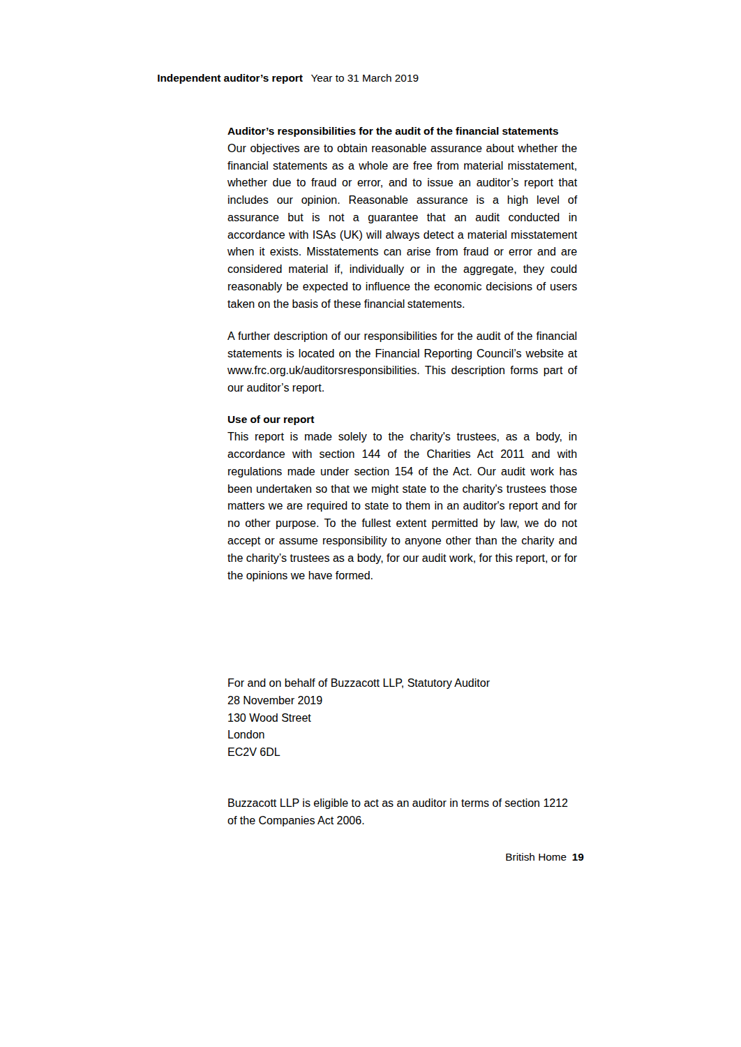Independent auditor’s reportYear to 31 March 2019
Auditor’s responsibilities for the audit of the financial statements
Our objectives are to obtain reasonable assurance about whether the financial statements as a whole are free from material misstatement, whether due to fraud or error, and to issue an auditor’s report that includes our opinion. Reasonable assurance is a high level of assurance but is not a guarantee that an audit conducted in accordance with ISAs (UK) will always detect a material misstatement when it exists. Misstatements can arise from fraud or error and are considered material if, individually or in the aggregate, they could reasonably be expected to influence the economic decisions of users taken on the basis of these financial statements.
A further description of our responsibilities for the audit of the financial statements is located on the Financial Reporting Council’s website at www.frc.org.uk/auditorsresponsibilities. This description forms part of our auditor’s report.
Use of our report
This report is made solely to the charity's trustees, as a body, in accordance with section 144 of the Charities Act 2011 and with regulations made under section 154 of the Act. Our audit work has been undertaken so that we might state to the charity's trustees those matters we are required to state to them in an auditor's report and for no other purpose. To the fullest extent permitted by law, we do not accept or assume responsibility to anyone other than the charity and the charity’s trustees as a body, for our audit work, for this report, or for the opinions we have formed.
For and on behalf of Buzzacott LLP, Statutory Auditor
28 November 2019
130 Wood Street
London
EC2V 6DL
Buzzacott LLP is eligible to act as an auditor in terms of section 1212 of the Companies Act 2006.
British Home19